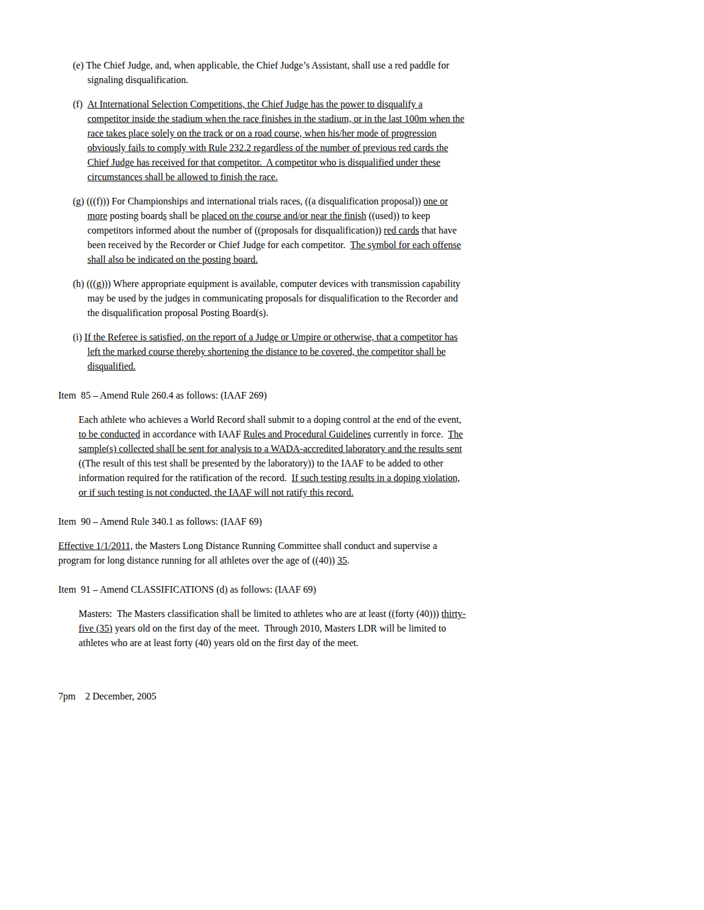(e) The Chief Judge, and, when applicable, the Chief Judge’s Assistant, shall use a red paddle for signaling disqualification.
(f) At International Selection Competitions, the Chief Judge has the power to disqualify a competitor inside the stadium when the race finishes in the stadium, or in the last 100m when the race takes place solely on the track or on a road course, when his/her mode of progression obviously fails to comply with Rule 232.2 regardless of the number of previous red cards the Chief Judge has received for that competitor. A competitor who is disqualified under these circumstances shall be allowed to finish the race.
(g) (((f))) For Championships and international trials races, ((a disqualification proposal)) one or more posting boards shall be placed on the course and/or near the finish ((used)) to keep competitors informed about the number of ((proposals for disqualification)) red cards that have been received by the Recorder or Chief Judge for each competitor. The symbol for each offense shall also be indicated on the posting board.
(h) (((g))) Where appropriate equipment is available, computer devices with transmission capability may be used by the judges in communicating proposals for disqualification to the Recorder and the disqualification proposal Posting Board(s).
(i) If the Referee is satisfied, on the report of a Judge or Umpire or otherwise, that a competitor has left the marked course thereby shortening the distance to be covered, the competitor shall be disqualified.
Item 85 – Amend Rule 260.4 as follows: (IAAF 269)
Each athlete who achieves a World Record shall submit to a doping control at the end of the event, to be conducted in accordance with IAAF Rules and Procedural Guidelines currently in force. The sample(s) collected shall be sent for analysis to a WADA-accredited laboratory and the results sent ((The result of this test shall be presented by the laboratory)) to the IAAF to be added to other information required for the ratification of the record. If such testing results in a doping violation, or if such testing is not conducted, the IAAF will not ratify this record.
Item 90 – Amend Rule 340.1 as follows: (IAAF 69)
Effective 1/1/2011, the Masters Long Distance Running Committee shall conduct and supervise a program for long distance running for all athletes over the age of ((40)) 35.
Item 91 – Amend CLASSIFICATIONS (d) as follows: (IAAF 69)
Masters: The Masters classification shall be limited to athletes who are at least ((forty (40))) thirty-five (35) years old on the first day of the meet. Through 2010, Masters LDR will be limited to athletes who are at least forty (40) years old on the first day of the meet.
7pm 2 December, 2005